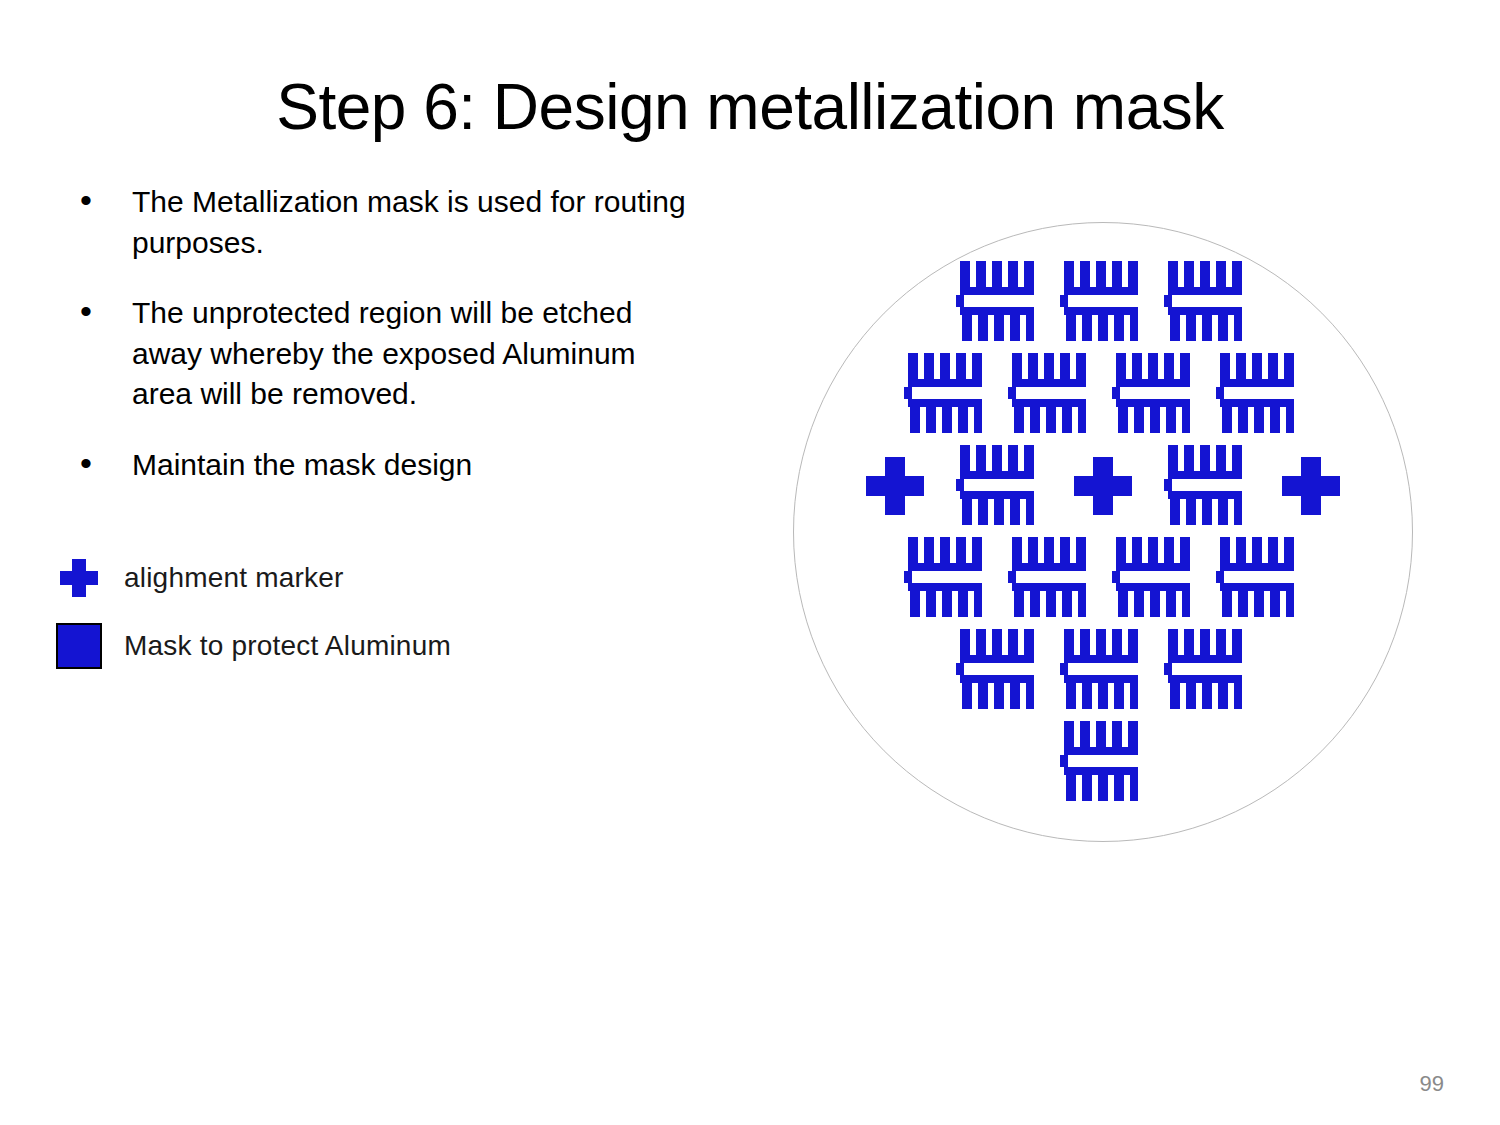Step 6: Design metallization mask
The Metallization mask is used for routing purposes.
The unprotected region will be etched away whereby the exposed Aluminum area will be removed.
Maintain the mask design
alighment marker
Mask to protect Aluminum
99